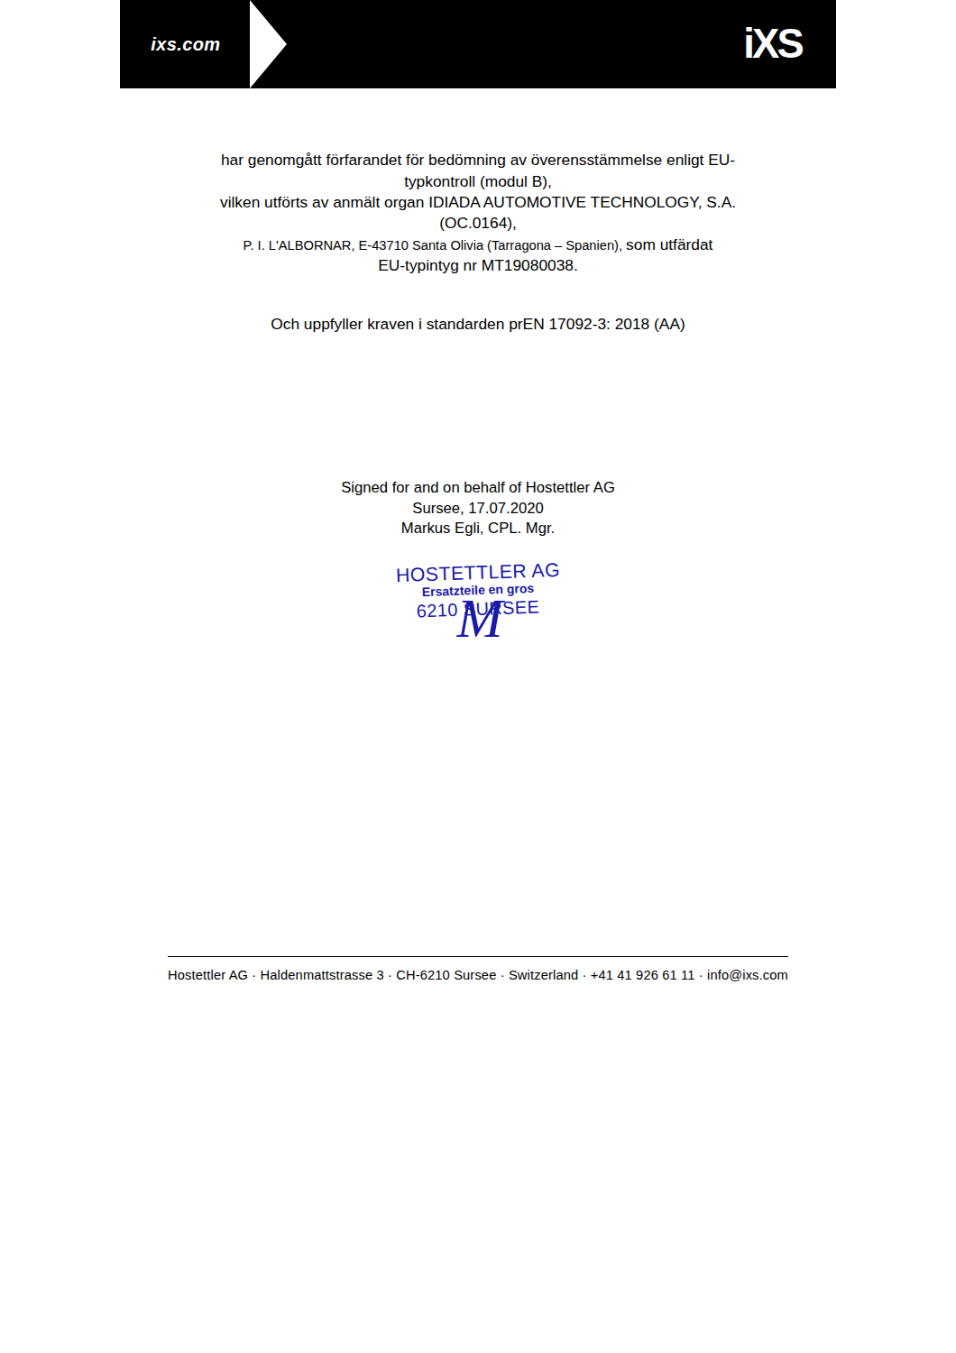ixs.com
iXS
har genomgått förfarandet för bedömning av överensstämmelse enligt EU-typkontroll (modul B),
vilken utförts av anmält organ IDIADA AUTOMOTIVE TECHNOLOGY, S.A. (OC.0164),
P. I. L'ALBORNAR, E-43710 Santa Olivia (Tarragona – Spanien), som utfärdat
EU-typintyg nr MT19080038.
Och uppfyller kraven i standarden prEN 17092-3: 2018 (AA)
Signed for and on behalf of Hostettler AG
Sursee, 17.07.2020
Markus Egli, CPL. Mgr.
HOSTETTLER AG
Ersatzteile en gros
6210 SURSEE
M
Hostettler AG · Haldenmattstrasse 3 · CH-6210 Sursee · Switzerland · +41 41 926 61 11 · info@ixs.com